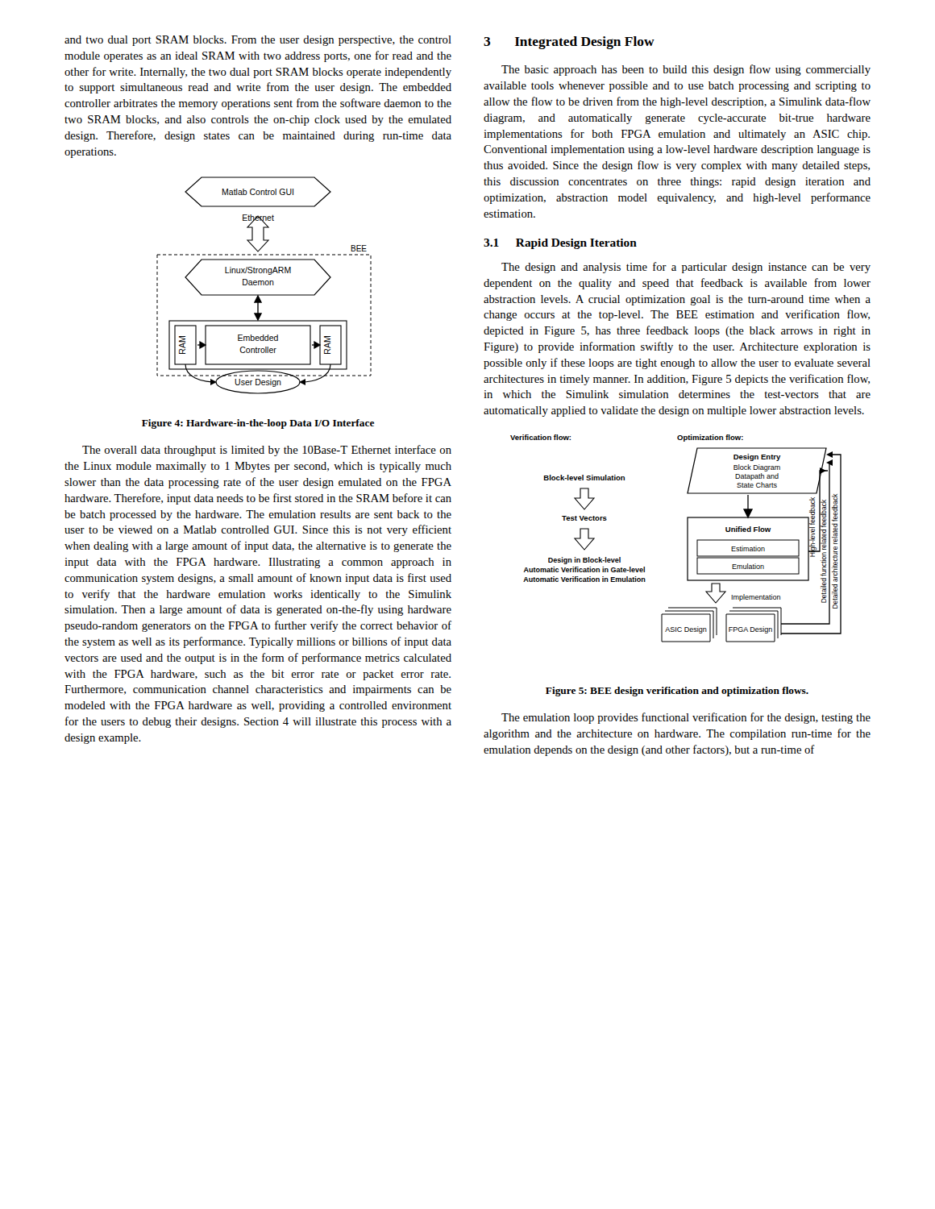and two dual port SRAM blocks. From the user design perspective, the control module operates as an ideal SRAM with two address ports, one for read and the other for write. Internally, the two dual port SRAM blocks operate independently to support simultaneous read and write from the user design. The embedded controller arbitrates the memory operations sent from the software daemon to the two SRAM blocks, and also controls the on-chip clock used by the emulated design. Therefore, design states can be maintained during run-time data operations.
Matlab Control GUI Ethernet BEE Linux/StrongARM Daemon RAM Embedded Controller RAM User Design
Figure 4: Hardware-in-the-loop Data I/O Interface
The overall data throughput is limited by the 10Base-T Ethernet interface on the Linux module maximally to 1 Mbytes per second, which is typically much slower than the data processing rate of the user design emulated on the FPGA hardware. Therefore, input data needs to be first stored in the SRAM before it can be batch processed by the hardware. The emulation results are sent back to the user to be viewed on a Matlab controlled GUI. Since this is not very efficient when dealing with a large amount of input data, the alternative is to generate the input data with the FPGA hardware. Illustrating a common approach in communication system designs, a small amount of known input data is first used to verify that the hardware emulation works identically to the Simulink simulation. Then a large amount of data is generated on-the-fly using hardware pseudo-random generators on the FPGA to further verify the correct behavior of the system as well as its performance. Typically millions or billions of input data vectors are used and the output is in the form of performance metrics calculated with the FPGA hardware, such as the bit error rate or packet error rate. Furthermore, communication channel characteristics and impairments can be modeled with the FPGA hardware as well, providing a controlled environment for the users to debug their designs. Section 4 will illustrate this process with a design example.
3 Integrated Design Flow
The basic approach has been to build this design flow using commercially available tools whenever possible and to use batch processing and scripting to allow the flow to be driven from the high-level description, a Simulink data-flow diagram, and automatically generate cycle-accurate bit-true hardware implementations for both FPGA emulation and ultimately an ASIC chip. Conventional implementation using a low-level hardware description language is thus avoided. Since the design flow is very complex with many detailed steps, this discussion concentrates on three things: rapid design iteration and optimization, abstraction model equivalency, and high-level performance estimation.
3.1 Rapid Design Iteration
The design and analysis time for a particular design instance can be very dependent on the quality and speed that feedback is available from lower abstraction levels. A crucial optimization goal is the turn-around time when a change occurs at the top-level. The BEE estimation and verification flow, depicted in Figure 5, has three feedback loops (the black arrows in right in Figure) to provide information swiftly to the user. Architecture exploration is possible only if these loops are tight enough to allow the user to evaluate several architectures in timely manner. In addition, Figure 5 depicts the verification flow, in which the Simulink simulation determines the test-vectors that are automatically applied to validate the design on multiple lower abstraction levels.
Verification flow: Optimization flow: Design Entry Block Diagram Datapath and State Charts Block-level Simulation Test Vectors Design in Block-level Automatic Verification in Gate-level Automatic Verification in Emulation Unified Flow Estimation Emulation Implementation ASIC Design FPGA Design High-level feedback Detailed function related feedback Detailed architecture related feedback
Figure 5: BEE design verification and optimization flows.
The emulation loop provides functional verification for the design, testing the algorithm and the architecture on hardware. The compilation run-time for the emulation depends on the design (and other factors), but a run-time of